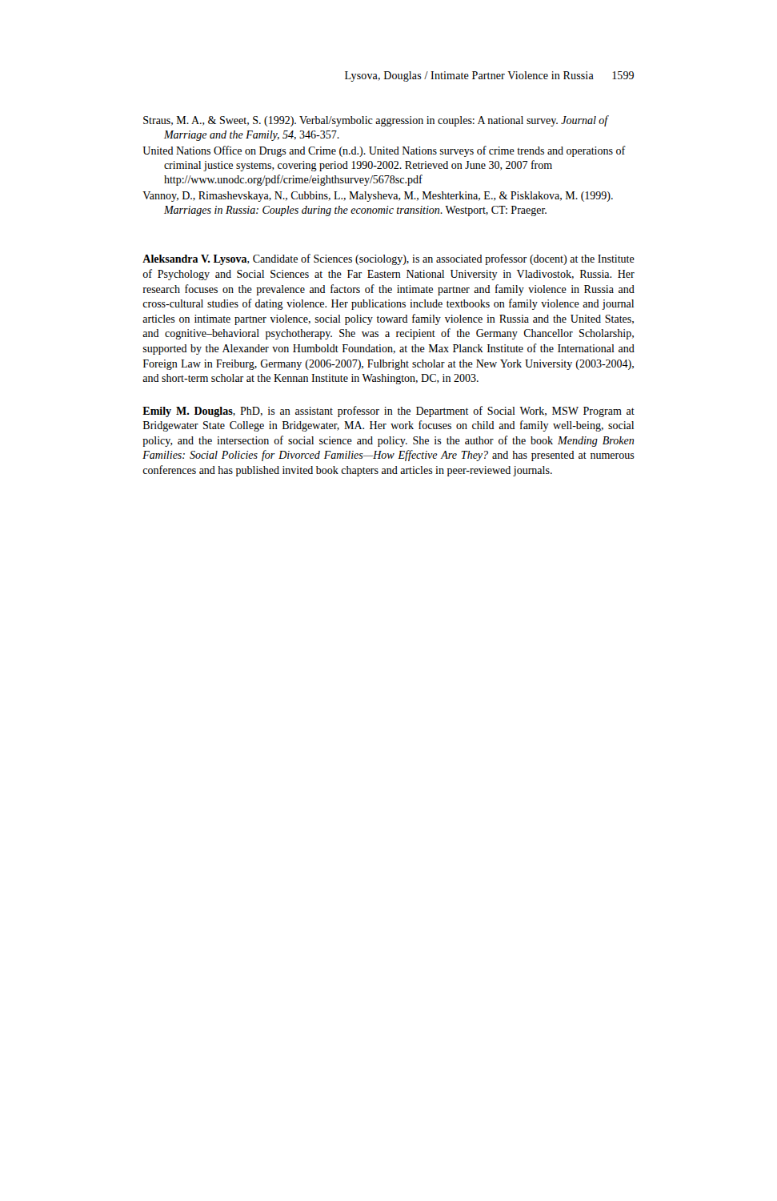Lysova, Douglas / Intimate Partner Violence in Russia1599
Straus, M. A., & Sweet, S. (1992). Verbal/symbolic aggression in couples: A national survey. Journal of Marriage and the Family, 54, 346-357.
United Nations Office on Drugs and Crime (n.d.). United Nations surveys of crime trends and operations of criminal justice systems, covering period 1990-2002. Retrieved on June 30, 2007 from http://www.unodc.org/pdf/crime/eighthsurvey/5678sc.pdf
Vannoy, D., Rimashevskaya, N., Cubbins, L., Malysheva, M., Meshterkina, E., & Pisklakova, M. (1999). Marriages in Russia: Couples during the economic transition. Westport, CT: Praeger.
Aleksandra V. Lysova, Candidate of Sciences (sociology), is an associated professor (docent) at the Institute of Psychology and Social Sciences at the Far Eastern National University in Vladivostok, Russia. Her research focuses on the prevalence and factors of the intimate partner and family violence in Russia and cross-cultural studies of dating violence. Her publications include textbooks on family violence and journal articles on intimate partner violence, social policy toward family violence in Russia and the United States, and cognitive–behavioral psychotherapy. She was a recipient of the Germany Chancellor Scholarship, supported by the Alexander von Humboldt Foundation, at the Max Planck Institute of the International and Foreign Law in Freiburg, Germany (2006-2007), Fulbright scholar at the New York University (2003-2004), and short-term scholar at the Kennan Institute in Washington, DC, in 2003.
Emily M. Douglas, PhD, is an assistant professor in the Department of Social Work, MSW Program at Bridgewater State College in Bridgewater, MA. Her work focuses on child and family well-being, social policy, and the intersection of social science and policy. She is the author of the book Mending Broken Families: Social Policies for Divorced Families—How Effective Are They? and has presented at numerous conferences and has published invited book chapters and articles in peer-reviewed journals.